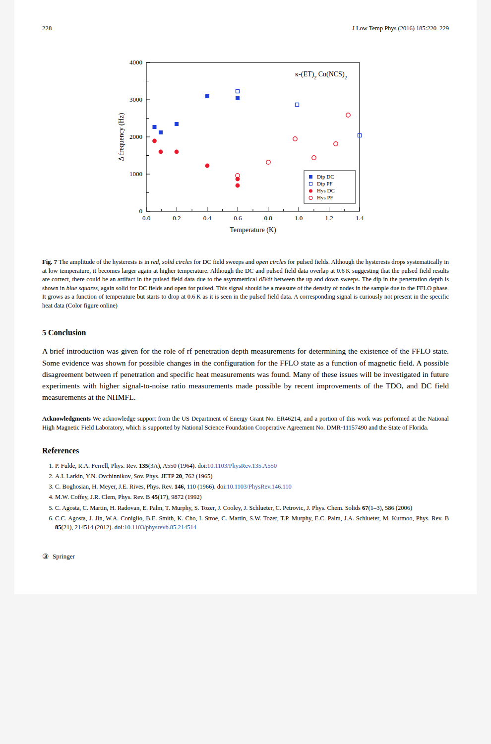228 J Low Temp Phys (2016) 185:220–229
0 1000 2000 3000 4000 0.0 0.2 0.4 0.6 0.8 1.0 1.2 1.4 Temperature (K) Δ frequency (Hz) κ-(ET)2 Cu(NCS)2 Dip DC Dip PF Hys DC Hys PF
Fig. 7 The amplitude of the hysteresis is in red, solid circles for DC field sweeps and open circles for pulsed fields. Although the hysteresis drops systematically in at low temperature, it becomes larger again at higher temperature. Although the DC and pulsed field data overlap at 0.6 K suggesting that the pulsed field results are correct, there could be an artifact in the pulsed field data due to the asymmetrical dB/dt between the up and down sweeps. The dip in the penetration depth is shown in blue squares, again solid for DC fields and open for pulsed. This signal should be a measure of the density of nodes in the sample due to the FFLO phase. It grows as a function of temperature but starts to drop at 0.6 K as it is seen in the pulsed field data. A corresponding signal is curiously not present in the specific heat data (Color figure online)
5 Conclusion
A brief introduction was given for the role of rf penetration depth measurements for determining the existence of the FFLO state. Some evidence was shown for possible changes in the configuration for the FFLO state as a function of magnetic field. A possible disagreement between rf penetration and specific heat measurements was found. Many of these issues will be investigated in future experiments with higher signal-to-noise ratio measurements made possible by recent improvements of the TDO, and DC field measurements at the NHMFL.
Acknowledgments We acknowledge support from the US Department of Energy Grant No. ER46214, and a portion of this work was performed at the National High Magnetic Field Laboratory, which is supported by National Science Foundation Cooperative Agreement No. DMR-11157490 and the State of Florida.
References
P. Fulde, R.A. Ferrell, Phys. Rev. 135(3A), A550 (1964). doi:10.1103/PhysRev.135.A550
A.I. Larkin, Y.N. Ovchinnikov, Sov. Phys. JETP 20, 762 (1965)
C. Boghosian, H. Meyer, J.E. Rives, Phys. Rev. 146, 110 (1966). doi:10.1103/PhysRev.146.110
M.W. Coffey, J.R. Clem, Phys. Rev. B 45(17), 9872 (1992)
C. Agosta, C. Martin, H. Radovan, E. Palm, T. Murphy, S. Tozer, J. Cooley, J. Schlueter, C. Petrovic, J. Phys. Chem. Solids 67(1–3), 586 (2006)
C.C. Agosta, J. Jin, W.A. Coniglio, B.E. Smith, K. Cho, I. Stroe, C. Martin, S.W. Tozer, T.P. Murphy, E.C. Palm, J.A. Schlueter, M. Kurmoo, Phys. Rev. B 85(21), 214514 (2012). doi:10.1103/physrevb.85.214514
③ Springer